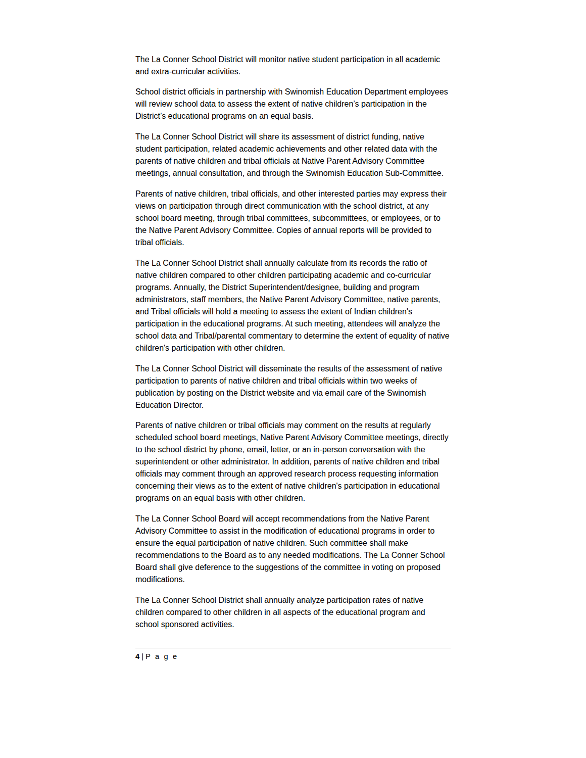The La Conner School District will monitor native student participation in all academic and extra-curricular activities.
School district officials in partnership with Swinomish Education Department employees will review school data to assess the extent of native children’s participation in the District’s educational programs on an equal basis.
The La Conner School District will share its assessment of district funding, native student participation, related academic achievements and other related data with the parents of native children and tribal officials at Native Parent Advisory Committee meetings, annual consultation, and through the Swinomish Education Sub-Committee.
Parents of native children, tribal officials, and other interested parties may express their views on participation through direct communication with the school district, at any school board meeting, through tribal committees, subcommittees, or employees, or to the Native Parent Advisory Committee. Copies of annual reports will be provided to tribal officials.
The La Conner School District shall annually calculate from its records the ratio of native children compared to other children participating academic and co-curricular programs. Annually, the District Superintendent/designee, building and program administrators, staff members, the Native Parent Advisory Committee, native parents, and Tribal officials will hold a meeting to assess the extent of Indian children's participation in the educational programs. At such meeting, attendees will analyze the school data and Tribal/parental commentary to determine the extent of equality of native children's participation with other children.
The La Conner School District will disseminate the results of the assessment of native participation to parents of native children and tribal officials within two weeks of publication by posting on the District website and via email care of the Swinomish Education Director.
Parents of native children or tribal officials may comment on the results at regularly scheduled school board meetings, Native Parent Advisory Committee meetings, directly to the school district by phone, email, letter, or an in-person conversation with the superintendent or other administrator. In addition, parents of native children and tribal officials may comment through an approved research process requesting information concerning their views as to the extent of native children's participation in educational programs on an equal basis with other children.
The La Conner School Board will accept recommendations from the Native Parent Advisory Committee to assist in the modification of educational programs in order to ensure the equal participation of native children. Such committee shall make recommendations to the Board as to any needed modifications. The La Conner School Board shall give deference to the suggestions of the committee in voting on proposed modifications.
The La Conner School District shall annually analyze participation rates of native children compared to other children in all aspects of the educational program and school sponsored activities.
4 | P a g e